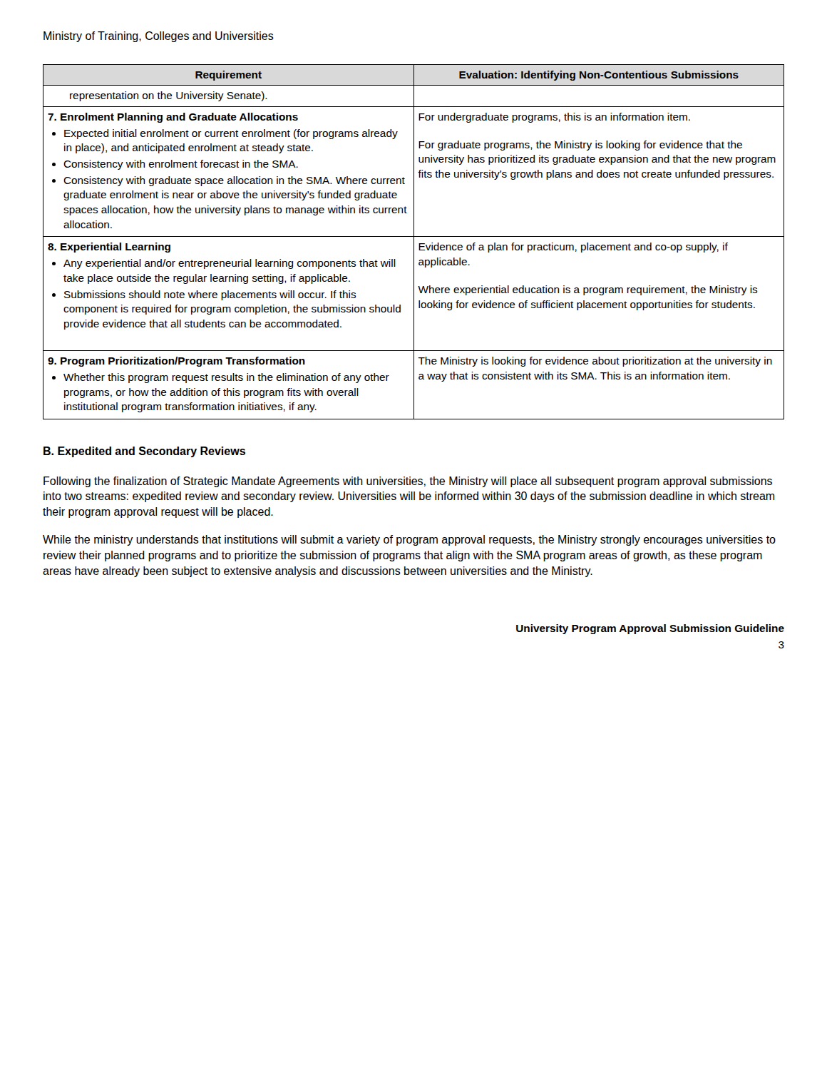Ministry of Training, Colleges and Universities
| Requirement | Evaluation: Identifying Non-Contentious Submissions |
| --- | --- |
| representation on the University Senate). | |
| 7. Enrolment Planning and Graduate Allocations Expected initial enrolment or current enrolment (for programs already in place), and anticipated enrolment at steady state. Consistency with enrolment forecast in the SMA. Consistency with graduate space allocation in the SMA. Where current graduate enrolment is near or above the university's funded graduate spaces allocation, how the university plans to manage within its current allocation. | For undergraduate programs, this is an information item. For graduate programs, the Ministry is looking for evidence that the university has prioritized its graduate expansion and that the new program fits the university's growth plans and does not create unfunded pressures. |
| 8. Experiential Learning Any experiential and/or entrepreneurial learning components that will take place outside the regular learning setting, if applicable. Submissions should note where placements will occur. If this component is required for program completion, the submission should provide evidence that all students can be accommodated. | Evidence of a plan for practicum, placement and co-op supply, if applicable. Where experiential education is a program requirement, the Ministry is looking for evidence of sufficient placement opportunities for students. |
| 9. Program Prioritization/Program Transformation Whether this program request results in the elimination of any other programs, or how the addition of this program fits with overall institutional program transformation initiatives, if any. | The Ministry is looking for evidence about prioritization at the university in a way that is consistent with its SMA. This is an information item. |
B. Expedited and Secondary Reviews
Following the finalization of Strategic Mandate Agreements with universities, the Ministry will place all subsequent program approval submissions into two streams: expedited review and secondary review. Universities will be informed within 30 days of the submission deadline in which stream their program approval request will be placed.
While the ministry understands that institutions will submit a variety of program approval requests, the Ministry strongly encourages universities to review their planned programs and to prioritize the submission of programs that align with the SMA program areas of growth, as these program areas have already been subject to extensive analysis and discussions between universities and the Ministry.
University Program Approval Submission Guideline
3